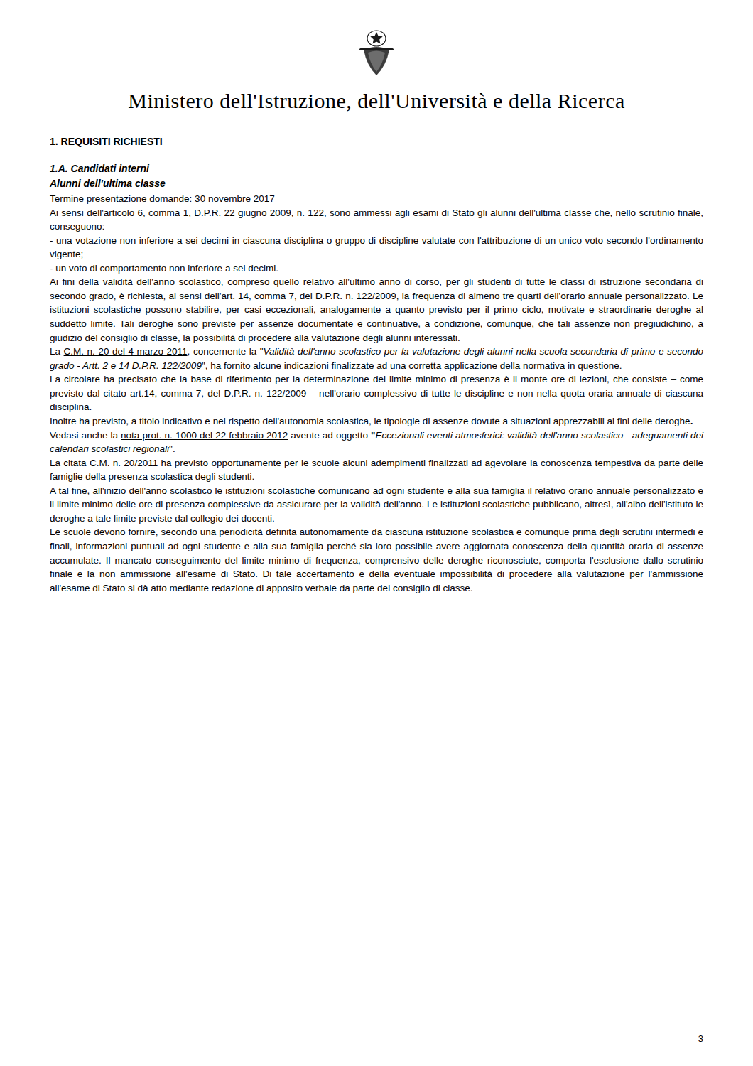Ministero dell'Istruzione, dell'Università e della Ricerca
1. REQUISITI RICHIESTI
1.A. Candidati interni
Alunni dell'ultima classe
Termine presentazione domande: 30 novembre 2017
Ai sensi dell'articolo 6, comma 1, D.P.R. 22 giugno 2009, n. 122, sono ammessi agli esami di Stato gli alunni dell'ultima classe che, nello scrutinio finale, conseguono:
- una votazione non inferiore a sei decimi in ciascuna disciplina o gruppo di discipline valutate con l'attribuzione di un unico voto secondo l'ordinamento vigente;
- un voto di comportamento non inferiore a sei decimi.
Ai fini della validità dell'anno scolastico, compreso quello relativo all'ultimo anno di corso, per gli studenti di tutte le classi di istruzione secondaria di secondo grado, è richiesta, ai sensi dell'art. 14, comma 7, del D.P.R. n. 122/2009, la frequenza di almeno tre quarti dell'orario annuale personalizzato. Le istituzioni scolastiche possono stabilire, per casi eccezionali, analogamente a quanto previsto per il primo ciclo, motivate e straordinarie deroghe al suddetto limite. Tali deroghe sono previste per assenze documentate e continuative, a condizione, comunque, che tali assenze non pregiudichino, a giudizio del consiglio di classe, la possibilità di procedere alla valutazione degli alunni interessati.
La C.M. n. 20 del 4 marzo 2011, concernente la "Validità dell'anno scolastico per la valutazione degli alunni nella scuola secondaria di primo e secondo grado - Artt. 2 e 14 D.P.R. 122/2009", ha fornito alcune indicazioni finalizzate ad una corretta applicazione della normativa in questione.
La circolare ha precisato che la base di riferimento per la determinazione del limite minimo di presenza è il monte ore di lezioni, che consiste – come previsto dal citato art.14, comma 7, del D.P.R. n. 122/2009 – nell'orario complessivo di tutte le discipline e non nella quota oraria annuale di ciascuna disciplina.
Inoltre ha previsto, a titolo indicativo e nel rispetto dell'autonomia scolastica, le tipologie di assenze dovute a situazioni apprezzabili ai fini delle deroghe.
Vedasi anche la nota prot. n. 1000 del 22 febbraio 2012 avente ad oggetto "Eccezionali eventi atmosferici: validità dell'anno scolastico - adeguamenti dei calendari scolastici regionali".
La citata C.M. n. 20/2011 ha previsto opportunamente per le scuole alcuni adempimenti finalizzati ad agevolare la conoscenza tempestiva da parte delle famiglie della presenza scolastica degli studenti.
A tal fine, all'inizio dell'anno scolastico le istituzioni scolastiche comunicano ad ogni studente e alla sua famiglia il relativo orario annuale personalizzato e il limite minimo delle ore di presenza complessive da assicurare per la validità dell'anno. Le istituzioni scolastiche pubblicano, altresì, all'albo dell'istituto le deroghe a tale limite previste dal collegio dei docenti.
Le scuole devono fornire, secondo una periodicità definita autonomamente da ciascuna istituzione scolastica e comunque prima degli scrutini intermedi e finali, informazioni puntuali ad ogni studente e alla sua famiglia perché sia loro possibile avere aggiornata conoscenza della quantità oraria di assenze accumulate. Il mancato conseguimento del limite minimo di frequenza, comprensivo delle deroghe riconosciute, comporta l'esclusione dallo scrutinio finale e la non ammissione all'esame di Stato. Di tale accertamento e della eventuale impossibilità di procedere alla valutazione per l'ammissione all'esame di Stato si dà atto mediante redazione di apposito verbale da parte del consiglio di classe.
3